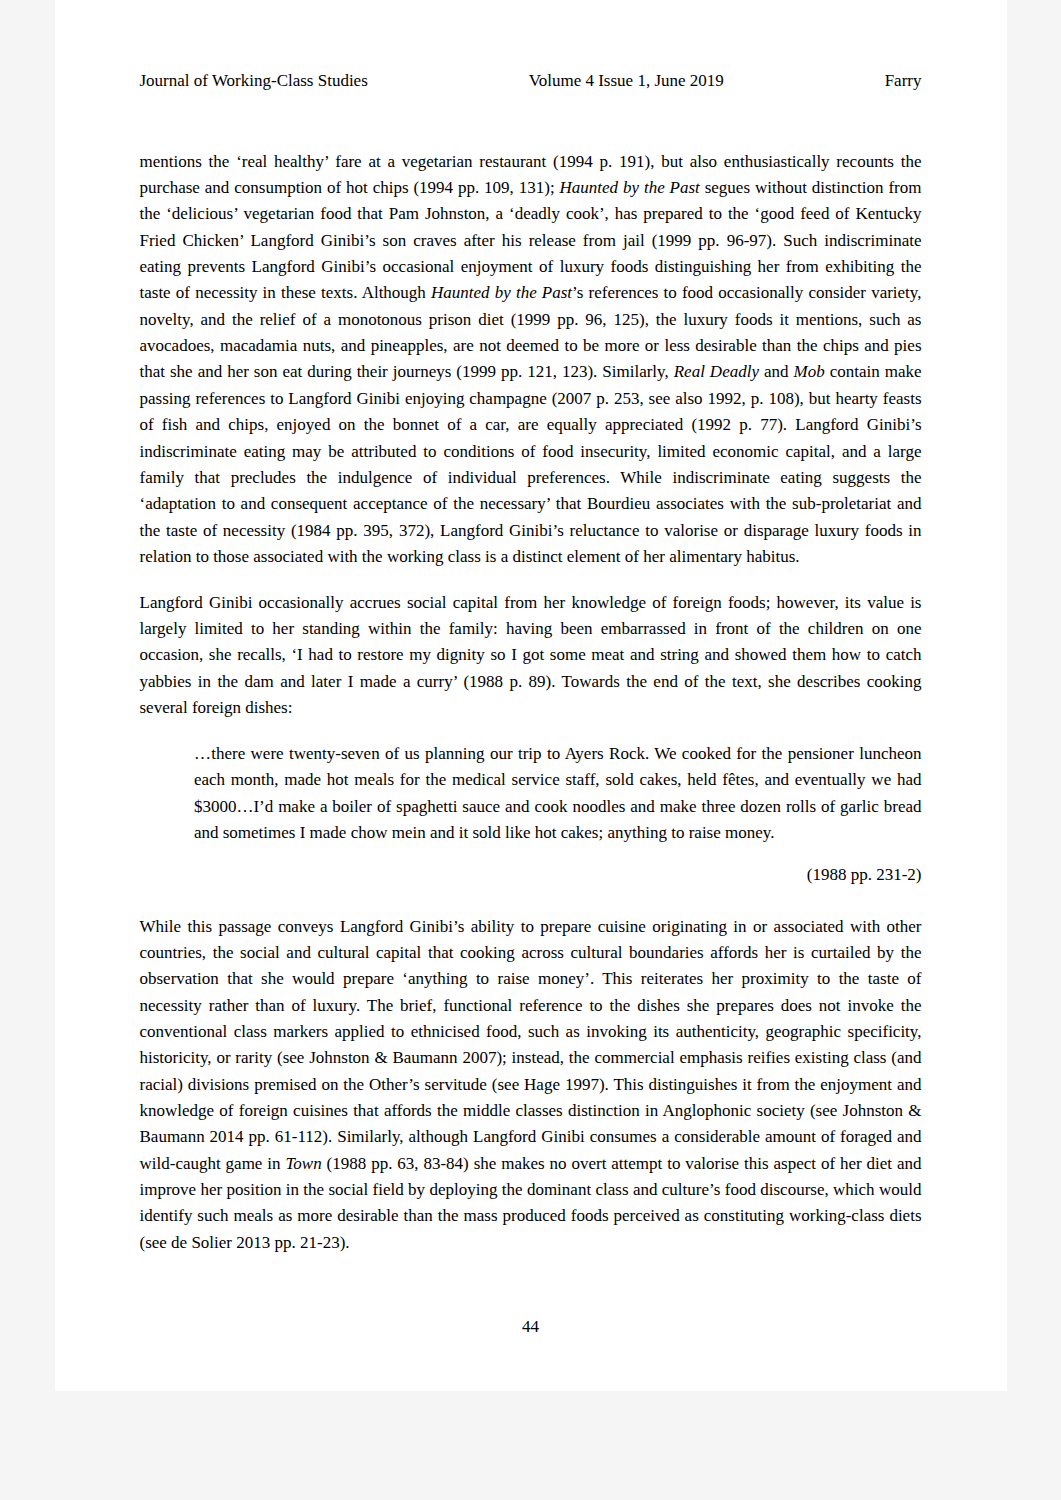Journal of Working-Class Studies Volume 4 Issue 1, June 2019 Farry
mentions the ‘real healthy’ fare at a vegetarian restaurant (1994 p. 191), but also enthusiastically recounts the purchase and consumption of hot chips (1994 pp. 109, 131); Haunted by the Past segues without distinction from the ‘delicious’ vegetarian food that Pam Johnston, a ‘deadly cook’, has prepared to the ‘good feed of Kentucky Fried Chicken’ Langford Ginibi’s son craves after his release from jail (1999 pp. 96-97). Such indiscriminate eating prevents Langford Ginibi’s occasional enjoyment of luxury foods distinguishing her from exhibiting the taste of necessity in these texts. Although Haunted by the Past’s references to food occasionally consider variety, novelty, and the relief of a monotonous prison diet (1999 pp. 96, 125), the luxury foods it mentions, such as avocadoes, macadamia nuts, and pineapples, are not deemed to be more or less desirable than the chips and pies that she and her son eat during their journeys (1999 pp. 121, 123). Similarly, Real Deadly and Mob contain make passing references to Langford Ginibi enjoying champagne (2007 p. 253, see also 1992, p. 108), but hearty feasts of fish and chips, enjoyed on the bonnet of a car, are equally appreciated (1992 p. 77). Langford Ginibi’s indiscriminate eating may be attributed to conditions of food insecurity, limited economic capital, and a large family that precludes the indulgence of individual preferences. While indiscriminate eating suggests the ‘adaptation to and consequent acceptance of the necessary’ that Bourdieu associates with the sub-proletariat and the taste of necessity (1984 pp. 395, 372), Langford Ginibi’s reluctance to valorise or disparage luxury foods in relation to those associated with the working class is a distinct element of her alimentary habitus.
Langford Ginibi occasionally accrues social capital from her knowledge of foreign foods; however, its value is largely limited to her standing within the family: having been embarrassed in front of the children on one occasion, she recalls, ‘I had to restore my dignity so I got some meat and string and showed them how to catch yabbies in the dam and later I made a curry’ (1988 p. 89). Towards the end of the text, she describes cooking several foreign dishes:
…there were twenty-seven of us planning our trip to Ayers Rock. We cooked for the pensioner luncheon each month, made hot meals for the medical service staff, sold cakes, held fêtes, and eventually we had $3000…I’d make a boiler of spaghetti sauce and cook noodles and make three dozen rolls of garlic bread and sometimes I made chow mein and it sold like hot cakes; anything to raise money.
(1988 pp. 231-2)
While this passage conveys Langford Ginibi’s ability to prepare cuisine originating in or associated with other countries, the social and cultural capital that cooking across cultural boundaries affords her is curtailed by the observation that she would prepare ‘anything to raise money’. This reiterates her proximity to the taste of necessity rather than of luxury. The brief, functional reference to the dishes she prepares does not invoke the conventional class markers applied to ethnicised food, such as invoking its authenticity, geographic specificity, historicity, or rarity (see Johnston & Baumann 2007); instead, the commercial emphasis reifies existing class (and racial) divisions premised on the Other’s servitude (see Hage 1997). This distinguishes it from the enjoyment and knowledge of foreign cuisines that affords the middle classes distinction in Anglophonic society (see Johnston & Baumann 2014 pp. 61-112). Similarly, although Langford Ginibi consumes a considerable amount of foraged and wild-caught game in Town (1988 pp. 63, 83-84) she makes no overt attempt to valorise this aspect of her diet and improve her position in the social field by deploying the dominant class and culture’s food discourse, which would identify such meals as more desirable than the mass produced foods perceived as constituting working-class diets (see de Solier 2013 pp. 21-23).
44